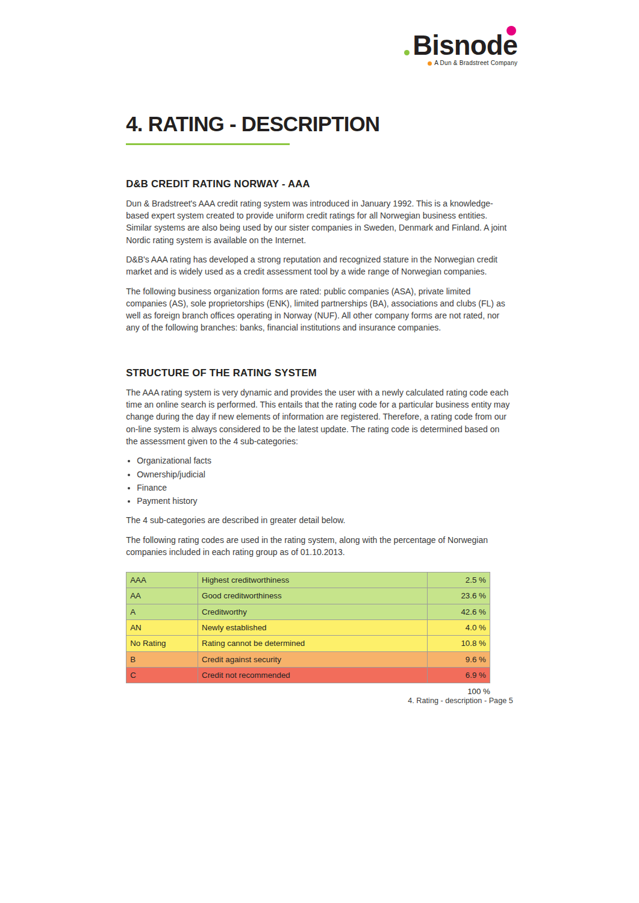Bisnode
A Dun & Bradstreet Company
4. RATING - DESCRIPTION
D&B CREDIT RATING NORWAY - AAA
Dun & Bradstreet's AAA credit rating system was introduced in January 1992. This is a knowledge-based expert system created to provide uniform credit ratings for all Norwegian business entities. Similar systems are also being used by our sister companies in Sweden, Denmark and Finland. A joint Nordic rating system is available on the Internet.
D&B's AAA rating has developed a strong reputation and recognized stature in the Norwegian credit market and is widely used as a credit assessment tool by a wide range of Norwegian companies.
The following business organization forms are rated: public companies (ASA), private limited companies (AS), sole proprietorships (ENK), limited partnerships (BA), associations and clubs (FL) as well as foreign branch offices operating in Norway (NUF). All other company forms are not rated, nor any of the following branches: banks, financial institutions and insurance companies.
STRUCTURE OF THE RATING SYSTEM
The AAA rating system is very dynamic and provides the user with a newly calculated rating code each time an online search is performed. This entails that the rating code for a particular business entity may change during the day if new elements of information are registered. Therefore, a rating code from our on-line system is always considered to be the latest update. The rating code is determined based on the assessment given to the 4 sub-categories:
Organizational facts
Ownership/judicial
Finance
Payment history
The 4 sub-categories are described in greater detail below.
The following rating codes are used in the rating system, along with the percentage of Norwegian companies included in each rating group as of 01.10.2013.
| AAA | Highest creditworthiness | 2.5 % |
| AA | Good creditworthiness | 23.6 % |
| A | Creditworthy | 42.6 % |
| AN | Newly established | 4.0 % |
| No Rating | Rating cannot be determined | 10.8 % |
| B | Credit against security | 9.6 % |
| C | Credit not recommended | 6.9 % |
100 %
4. Rating - description - Page 5